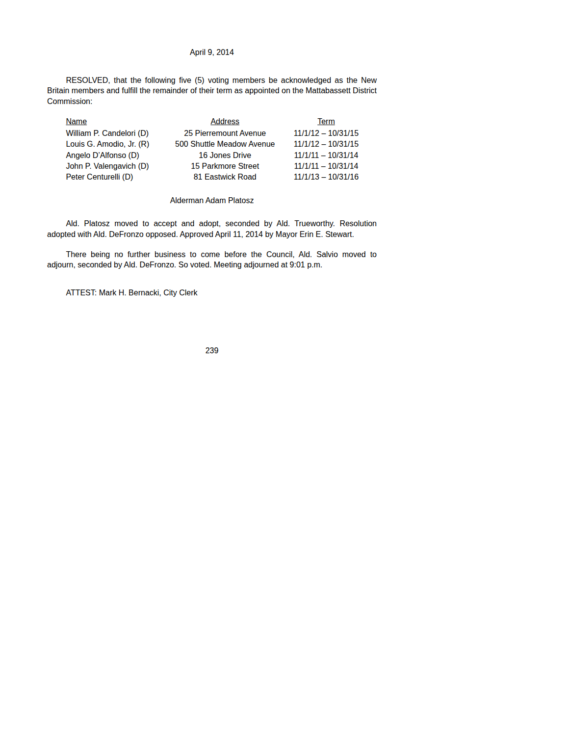April 9, 2014
RESOLVED, that the following five (5) voting members be acknowledged as the New Britain members and fulfill the remainder of their term as appointed on the Mattabassett District Commission:
| Name | Address | Term |
| --- | --- | --- |
| William P. Candelori (D) | 25 Pierremount Avenue | 11/1/12 – 10/31/15 |
| Louis G. Amodio, Jr. (R) | 500 Shuttle Meadow Avenue | 11/1/12 – 10/31/15 |
| Angelo D’Alfonso (D) | 16 Jones Drive | 11/1/11 – 10/31/14 |
| John P. Valengavich (D) | 15 Parkmore Street | 11/1/11 – 10/31/14 |
| Peter Centurelli (D) | 81 Eastwick Road | 11/1/13 – 10/31/16 |
Alderman Adam Platosz
Ald. Platosz moved to accept and adopt, seconded by Ald. Trueworthy. Resolution adopted with Ald. DeFronzo opposed. Approved April 11, 2014 by Mayor Erin E. Stewart.
There being no further business to come before the Council, Ald. Salvio moved to adjourn, seconded by Ald. DeFronzo. So voted. Meeting adjourned at 9:01 p.m.
ATTEST: Mark H. Bernacki, City Clerk
239